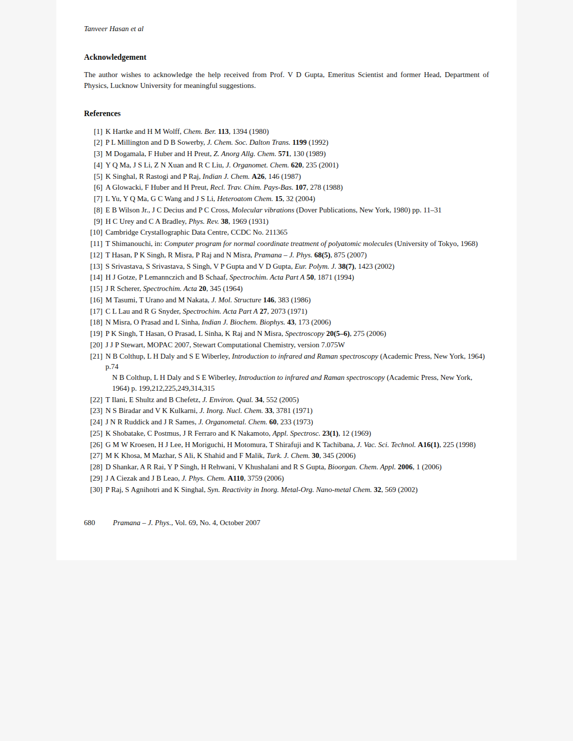Tanveer Hasan et al
Acknowledgement
The author wishes to acknowledge the help received from Prof. V D Gupta, Emeritus Scientist and former Head, Department of Physics, Lucknow University for meaningful suggestions.
References
K Hartke and H M Wolff, Chem. Ber. 113, 1394 (1980)
P L Millington and D B Sowerby, J. Chem. Soc. Dalton Trans. 1199 (1992)
M Dogamala, F Huber and H Preut, Z. Anorg Allg. Chem. 571, 130 (1989)
Y Q Ma, J S Li, Z N Xuan and R C Liu, J. Organomet. Chem. 620, 235 (2001)
K Singhal, R Rastogi and P Raj, Indian J. Chem. A26, 146 (1987)
A Glowacki, F Huber and H Preut, Recl. Trav. Chim. Pays-Bas. 107, 278 (1988)
L Yu, Y Q Ma, G C Wang and J S Li, Heteroatom Chem. 15, 32 (2004)
E B Wilson Jr., J C Decius and P C Cross, Molecular vibrations (Dover Publications, New York, 1980) pp. 11–31
H C Urey and C A Bradley, Phys. Rev. 38, 1969 (1931)
Cambridge Crystallographic Data Centre, CCDC No. 211365
T Shimanouchi, in: Computer program for normal coordinate treatment of polyatomic molecules (University of Tokyo, 1968)
T Hasan, P K Singh, R Misra, P Raj and N Misra, Pramana – J. Phys. 68(5), 875 (2007)
S Srivastava, S Srivastava, S Singh, V P Gupta and V D Gupta, Eur. Polym. J. 38(7), 1423 (2002)
H J Gotze, P Lemannczich and B Schaaf, Spectrochim. Acta Part A 50, 1871 (1994)
J R Scherer, Spectrochim. Acta 20, 345 (1964)
M Tasumi, T Urano and M Nakata, J. Mol. Structure 146, 383 (1986)
C L Lau and R G Snyder, Spectrochim. Acta Part A 27, 2073 (1971)
N Misra, O Prasad and L Sinha, Indian J. Biochem. Biophys. 43, 173 (2006)
P K Singh, T Hasan, O Prasad, L Sinha, K Raj and N Misra, Spectroscopy 20(5–6), 275 (2006)
J J P Stewart, MOPAC 2007, Stewart Computational Chemistry, version 7.075W
N B Colthup, L H Daly and S E Wiberley, Introduction to infrared and Raman spectroscopy (Academic Press, New York, 1964) p.74N B Colthup, L H Daly and S E Wiberley, Introduction to infrared and Raman spectroscopy (Academic Press, New York, 1964) p. 199,212,225,249,314,315
T Ilani, E Shultz and B Chefetz, J. Environ. Qual. 34, 552 (2005)
N S Biradar and V K Kulkarni, J. Inorg. Nucl. Chem. 33, 3781 (1971)
J N R Ruddick and J R Sames, J. Organometal. Chem. 60, 233 (1973)
K Shobatake, C Postmus, J R Ferraro and K Nakamoto, Appl. Spectrosc. 23(1), 12 (1969)
G M W Kroesen, H J Lee, H Moriguchi, H Motomura, T Shirafuji and K Tachibana, J. Vac. Sci. Technol. A16(1), 225 (1998)
M K Khosa, M Mazhar, S Ali, K Shahid and F Malik, Turk. J. Chem. 30, 345 (2006)
D Shankar, A R Rai, Y P Singh, H Rehwani, V Khushalani and R S Gupta, Bioorgan. Chem. Appl. 2006, 1 (2006)
J A Ciezak and J B Leao, J. Phys. Chem. A110, 3759 (2006)
P Raj, S Agnihotri and K Singhal, Syn. Reactivity in Inorg. Metal-Org. Nano-metal Chem. 32, 569 (2002)
680 Pramana – J. Phys., Vol. 69, No. 4, October 2007